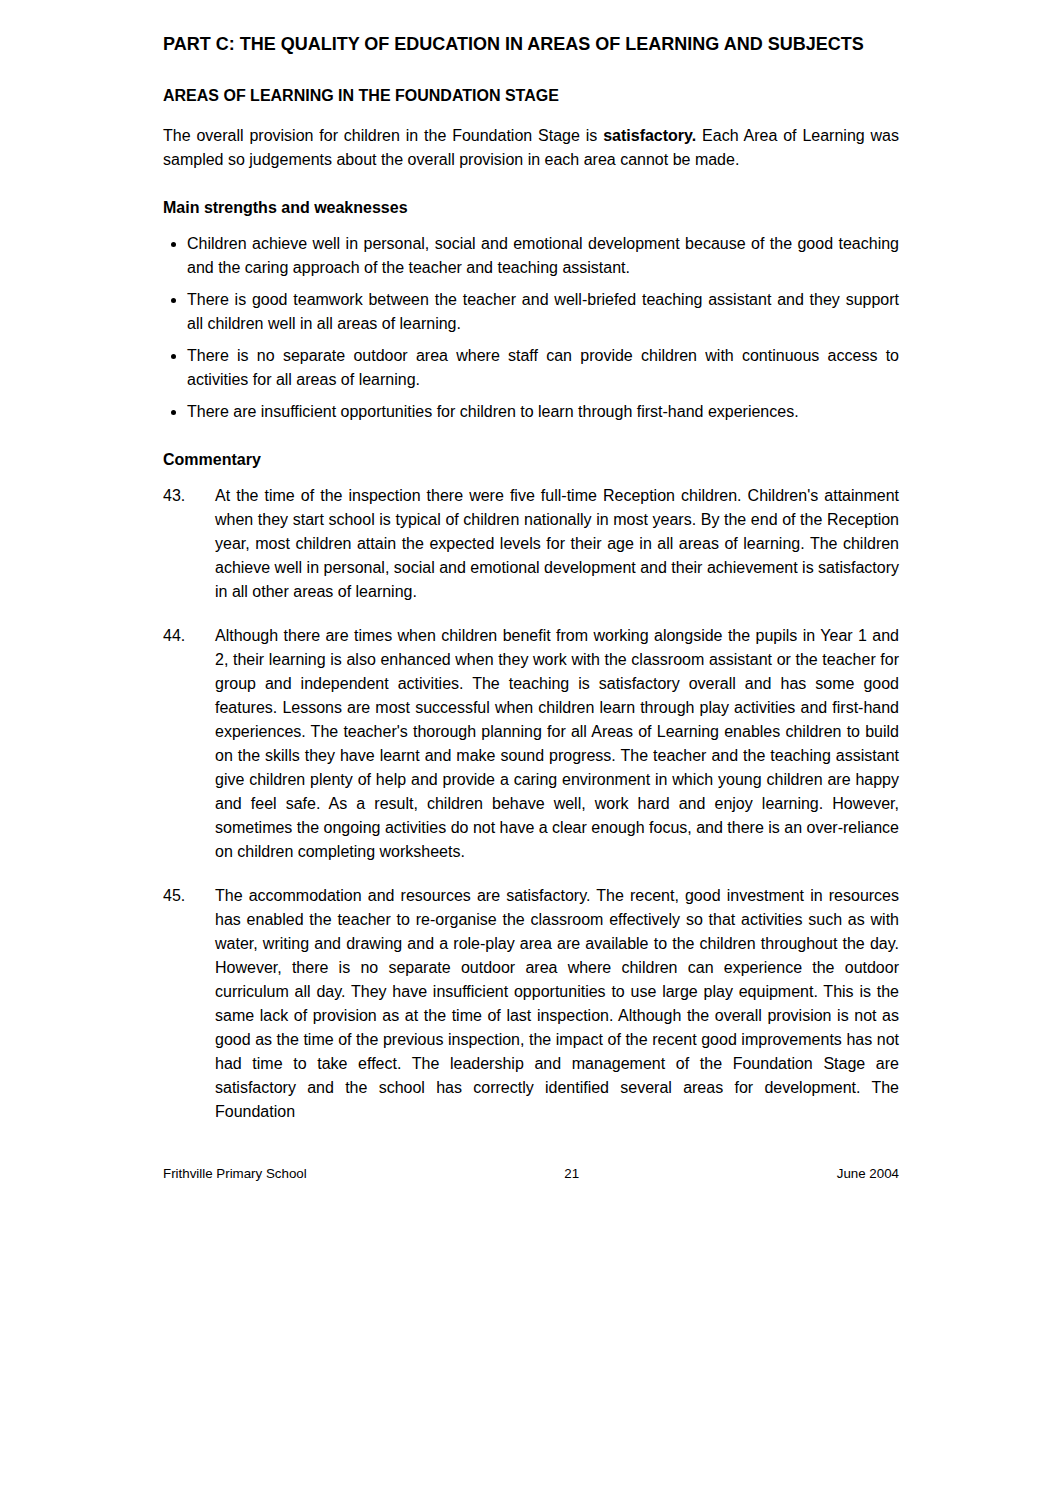PART C: THE QUALITY OF EDUCATION IN AREAS OF LEARNING AND SUBJECTS
AREAS OF LEARNING IN THE FOUNDATION STAGE
The overall provision for children in the Foundation Stage is satisfactory. Each Area of Learning was sampled so judgements about the overall provision in each area cannot be made.
Main strengths and weaknesses
Children achieve well in personal, social and emotional development because of the good teaching and the caring approach of the teacher and teaching assistant.
There is good teamwork between the teacher and well-briefed teaching assistant and they support all children well in all areas of learning.
There is no separate outdoor area where staff can provide children with continuous access to activities for all areas of learning.
There are insufficient opportunities for children to learn through first-hand experiences.
Commentary
At the time of the inspection there were five full-time Reception children. Children's attainment when they start school is typical of children nationally in most years. By the end of the Reception year, most children attain the expected levels for their age in all areas of learning. The children achieve well in personal, social and emotional development and their achievement is satisfactory in all other areas of learning.
Although there are times when children benefit from working alongside the pupils in Year 1 and 2, their learning is also enhanced when they work with the classroom assistant or the teacher for group and independent activities. The teaching is satisfactory overall and has some good features. Lessons are most successful when children learn through play activities and first-hand experiences. The teacher's thorough planning for all Areas of Learning enables children to build on the skills they have learnt and make sound progress. The teacher and the teaching assistant give children plenty of help and provide a caring environment in which young children are happy and feel safe. As a result, children behave well, work hard and enjoy learning. However, sometimes the ongoing activities do not have a clear enough focus, and there is an over-reliance on children completing worksheets.
The accommodation and resources are satisfactory. The recent, good investment in resources has enabled the teacher to re-organise the classroom effectively so that activities such as with water, writing and drawing and a role-play area are available to the children throughout the day. However, there is no separate outdoor area where children can experience the outdoor curriculum all day. They have insufficient opportunities to use large play equipment. This is the same lack of provision as at the time of last inspection. Although the overall provision is not as good as the time of the previous inspection, the impact of the recent good improvements has not had time to take effect. The leadership and management of the Foundation Stage are satisfactory and the school has correctly identified several areas for development. The Foundation
Frithville Primary School 21 June 2004